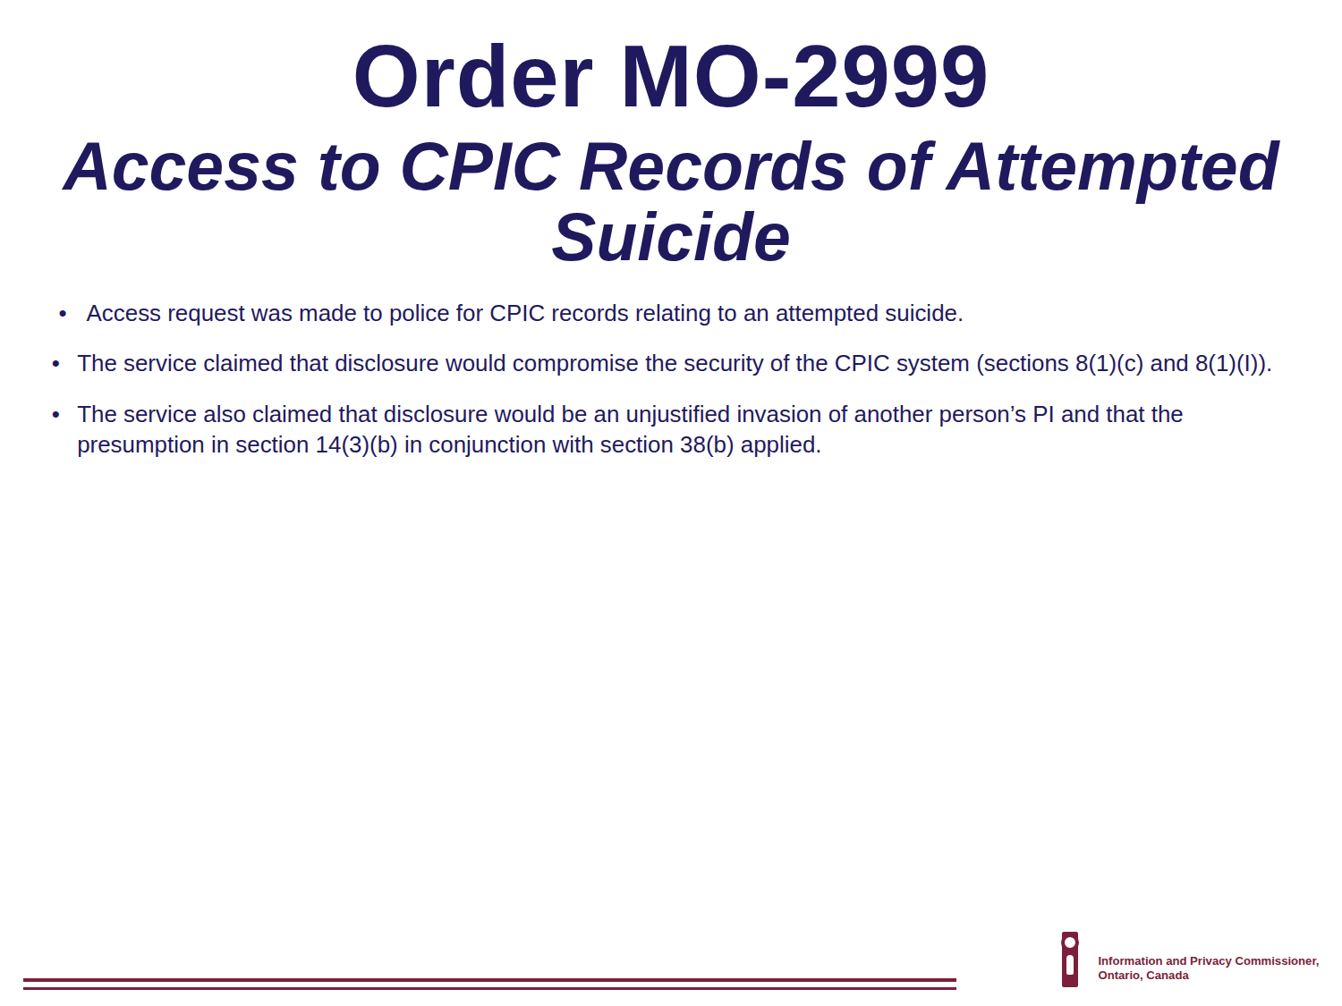Order MO-2999 Access to CPIC Records of Attempted Suicide
Access request was made to police for CPIC records relating to an attempted suicide.
The service claimed that disclosure would compromise the security of the CPIC system (sections 8(1)(c) and 8(1)(I)).
The service also claimed that disclosure would be an unjustified invasion of another person’s PI and that the presumption in section 14(3)(b) in conjunction with section 38(b) applied.
Information and Privacy Commissioner,
Ontario, Canada